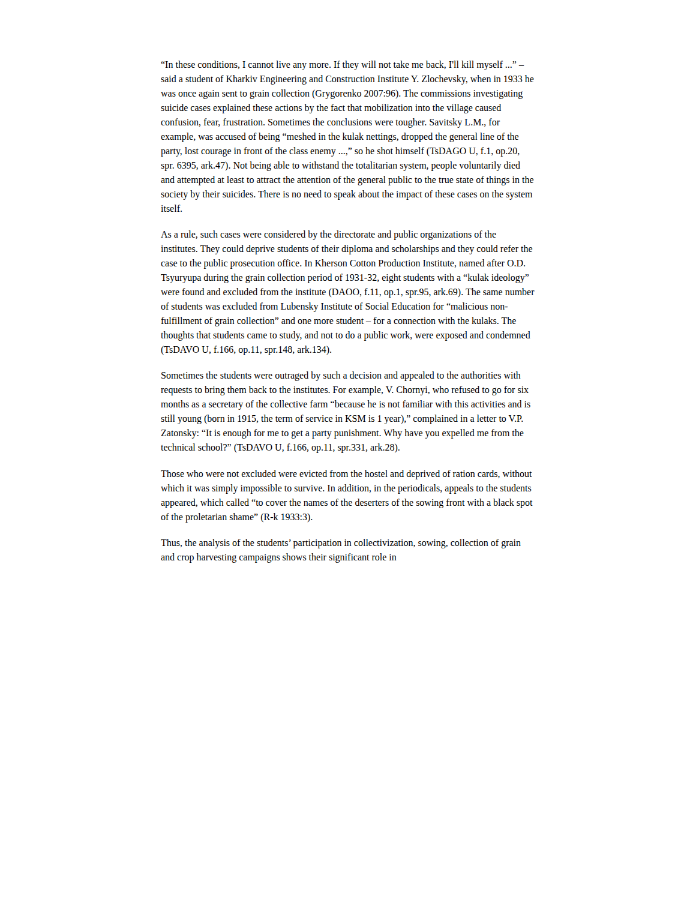“In these conditions, I cannot live any more. If they will not take me back, I'll kill myself ...” – said a student of Kharkiv Engineering and Construction Institute Y. Zlochevsky, when in 1933 he was once again sent to grain collection (Grygorenko 2007:96). The commissions investigating suicide cases explained these actions by the fact that mobilization into the village caused confusion, fear, frustration. Sometimes the conclusions were tougher. Savitsky L.M., for example, was accused of being “meshed in the kulak nettings, dropped the general line of the party, lost courage in front of the class enemy ...,” so he shot himself (TsDAGO U, f.1, op.20, spr. 6395, ark.47). Not being able to withstand the totalitarian system, people voluntarily died and attempted at least to attract the attention of the general public to the true state of things in the society by their suicides. There is no need to speak about the impact of these cases on the system itself.
As a rule, such cases were considered by the directorate and public organizations of the institutes. They could deprive students of their diploma and scholarships and they could refer the case to the public prosecution office. In Kherson Cotton Production Institute, named after O.D. Tsyuryupa during the grain collection period of 1931-32, eight students with a “kulak ideology” were found and excluded from the institute (DAOO, f.11, op.1, spr.95, ark.69). The same number of students was excluded from Lubensky Institute of Social Education for “malicious non-fulfillment of grain collection” and one more student – for a connection with the kulaks. The thoughts that students came to study, and not to do a public work, were exposed and condemned (TsDAVO U, f.166, op.11, spr.148, ark.134).
Sometimes the students were outraged by such a decision and appealed to the authorities with requests to bring them back to the institutes. For example, V. Chornyi, who refused to go for six months as a secretary of the collective farm “because he is not familiar with this activities and is still young (born in 1915, the term of service in KSM is 1 year),” complained in a letter to V.P. Zatonsky: “It is enough for me to get a party punishment. Why have you expelled me from the technical school?” (TsDAVO U, f.166, op.11, spr.331, ark.28).
Those who were not excluded were evicted from the hostel and deprived of ration cards, without which it was simply impossible to survive. In addition, in the periodicals, appeals to the students appeared, which called “to cover the names of the deserters of the sowing front with a black spot of the proletarian shame” (R-k 1933:3).
Thus, the analysis of the students’ participation in collectivization, sowing, collection of grain and crop harvesting campaigns shows their significant role in